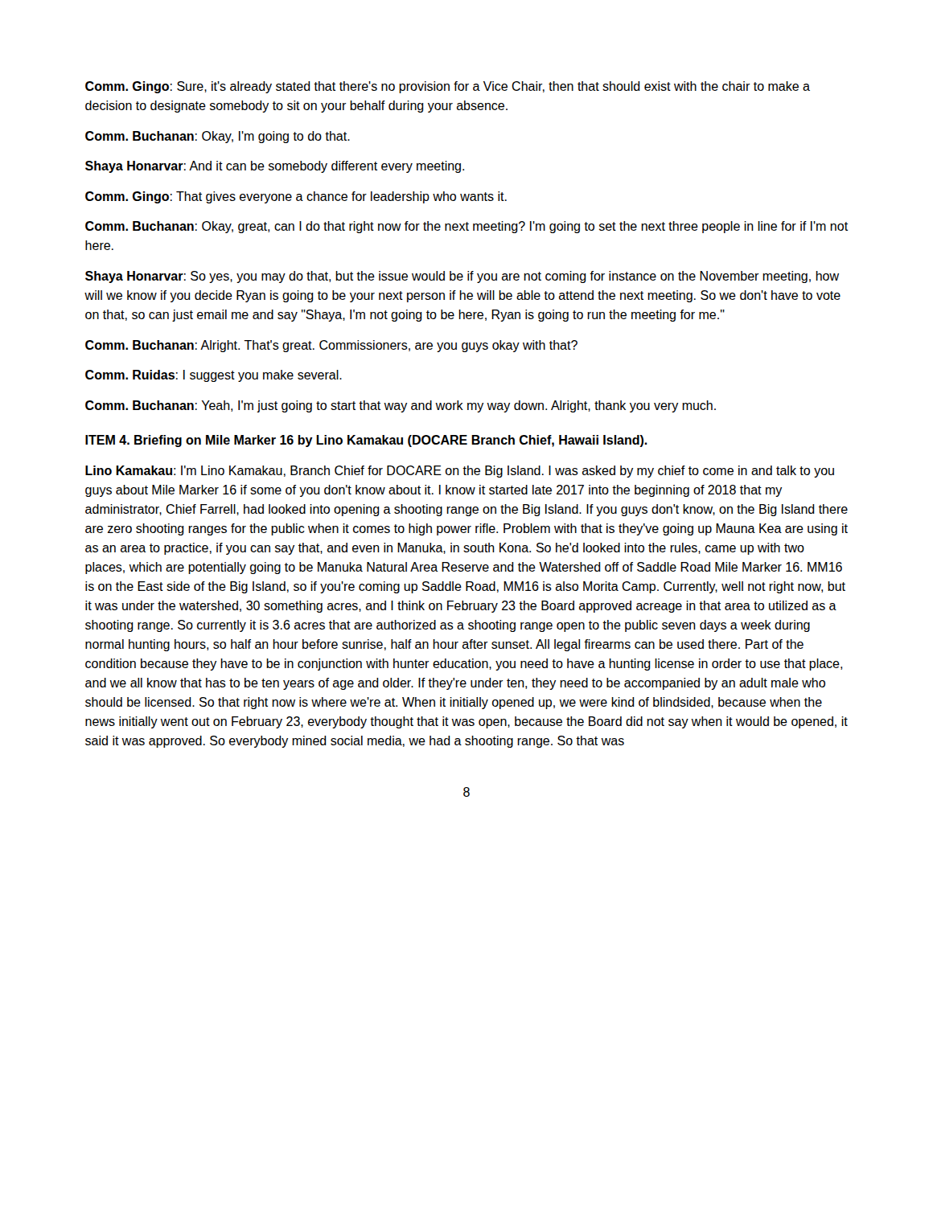Comm. Gingo: Sure, it's already stated that there's no provision for a Vice Chair, then that should exist with the chair to make a decision to designate somebody to sit on your behalf during your absence.
Comm. Buchanan: Okay, I'm going to do that.
Shaya Honarvar: And it can be somebody different every meeting.
Comm. Gingo: That gives everyone a chance for leadership who wants it.
Comm. Buchanan: Okay, great, can I do that right now for the next meeting? I'm going to set the next three people in line for if I'm not here.
Shaya Honarvar: So yes, you may do that, but the issue would be if you are not coming for instance on the November meeting, how will we know if you decide Ryan is going to be your next person if he will be able to attend the next meeting. So we don't have to vote on that, so can just email me and say "Shaya, I'm not going to be here, Ryan is going to run the meeting for me."
Comm. Buchanan: Alright. That's great. Commissioners, are you guys okay with that?
Comm. Ruidas: I suggest you make several.
Comm. Buchanan: Yeah, I'm just going to start that way and work my way down. Alright, thank you very much.
ITEM 4. Briefing on Mile Marker 16 by Lino Kamakau (DOCARE Branch Chief, Hawaii Island).
Lino Kamakau: I'm Lino Kamakau, Branch Chief for DOCARE on the Big Island. I was asked by my chief to come in and talk to you guys about Mile Marker 16 if some of you don't know about it. I know it started late 2017 into the beginning of 2018 that my administrator, Chief Farrell, had looked into opening a shooting range on the Big Island. If you guys don't know, on the Big Island there are zero shooting ranges for the public when it comes to high power rifle. Problem with that is they've going up Mauna Kea are using it as an area to practice, if you can say that, and even in Manuka, in south Kona. So he'd looked into the rules, came up with two places, which are potentially going to be Manuka Natural Area Reserve and the Watershed off of Saddle Road Mile Marker 16. MM16 is on the East side of the Big Island, so if you're coming up Saddle Road, MM16 is also Morita Camp. Currently, well not right now, but it was under the watershed, 30 something acres, and I think on February 23 the Board approved acreage in that area to utilized as a shooting range. So currently it is 3.6 acres that are authorized as a shooting range open to the public seven days a week during normal hunting hours, so half an hour before sunrise, half an hour after sunset. All legal firearms can be used there. Part of the condition because they have to be in conjunction with hunter education, you need to have a hunting license in order to use that place, and we all know that has to be ten years of age and older. If they're under ten, they need to be accompanied by an adult male who should be licensed. So that right now is where we're at. When it initially opened up, we were kind of blindsided, because when the news initially went out on February 23, everybody thought that it was open, because the Board did not say when it would be opened, it said it was approved. So everybody mined social media, we had a shooting range. So that was
8